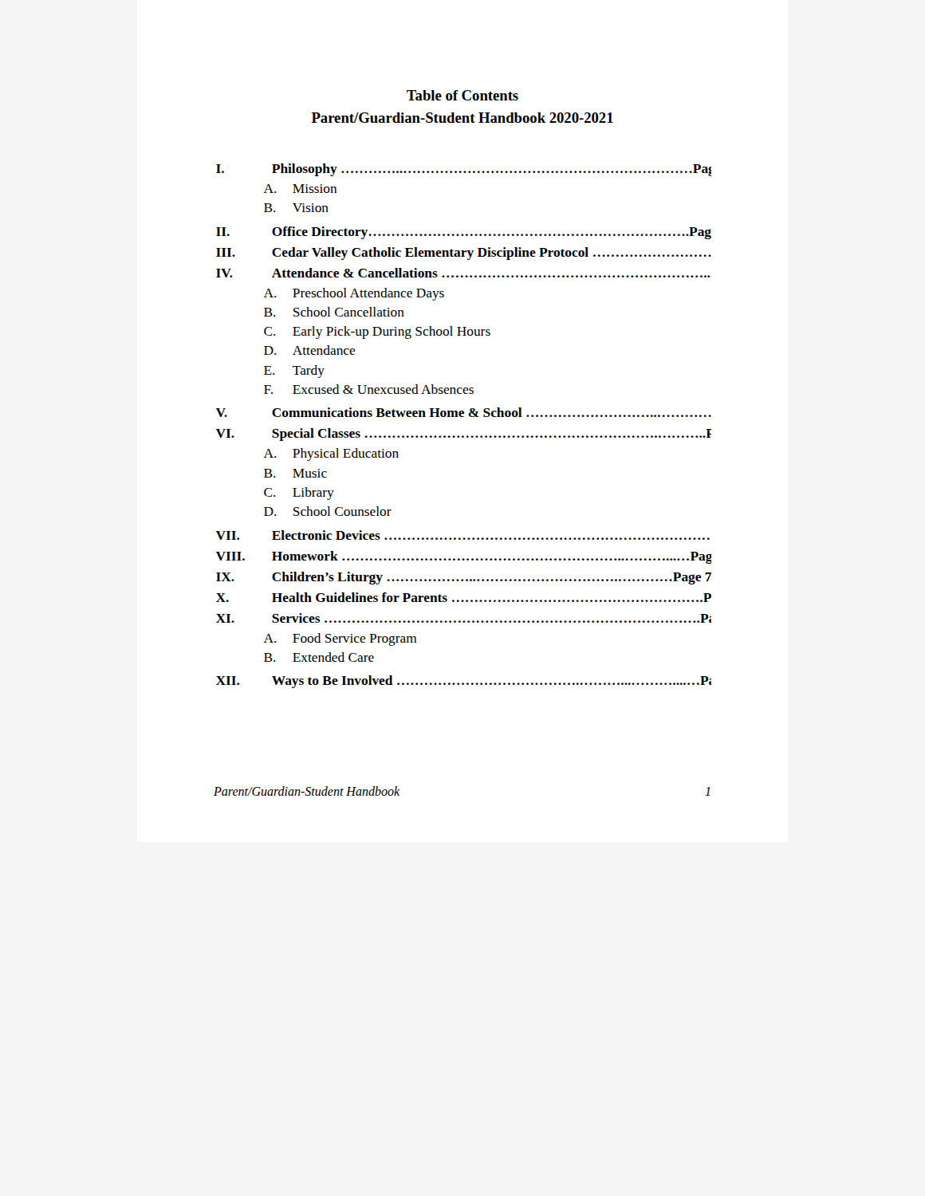Table of Contents Parent/Guardian-Student Handbook 2020-2021
I. Philosophy …………..………………………………………………………Page 2
A. Mission
B. Vision
II. Office Directory…………………………………………………………….Page 2
III. Cedar Valley Catholic Elementary Discipline Protocol ………………………Page 2
IV. Attendance & Cancellations …………………………………………………....Page 4
A. Preschool Attendance Days
B. School Cancellation
C. Early Pick-up During School Hours
D. Attendance
E. Tardy
F. Excused & Unexcused Absences
V. Communications Between Home & School ………………………..…………..Page 5
VI. Special Classes ……………………………………………………….………..Page 6
A. Physical Education
B. Music
C. Library
D. School Counselor
VII. Electronic Devices ………………………………………………………………Page 7
VIII. Homework ……………………………………………………..………...…Page 7
IX. Children’s Liturgy ………………..………………………….…………Page 7
X. Health Guidelines for Parents ……………………………………………….Page 7
XI. Services ……………………………………………………………………….Page 8
A. Food Service Program
B. Extended Care
XII. Ways to Be Involved ………………………………….………...………....…Page 9
Parent/Guardian-Student Handbook 1